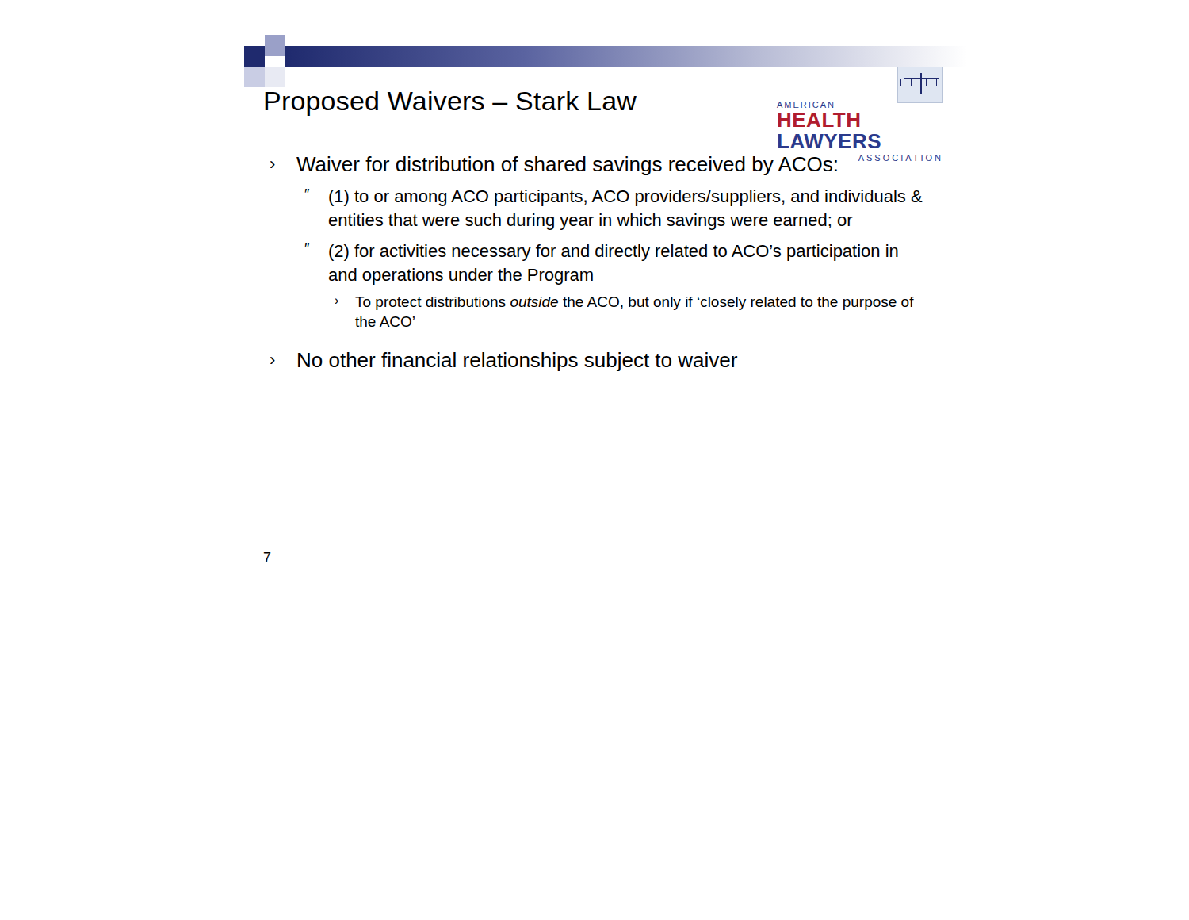Proposed Waivers – Stark Law
AMERICAN
HEALTH LAWYERS
ASSOCIATION
Waiver for distribution of shared savings received by ACOs:
(1) to or among ACO participants, ACO providers/suppliers, and individuals & entities that were such during year in which savings were earned; or
(2) for activities necessary for and directly related to ACO’s participation in and operations under the Program
To protect distributions outside the ACO, but only if ‘closely related to the purpose of the ACO’
No other financial relationships subject to waiver
7